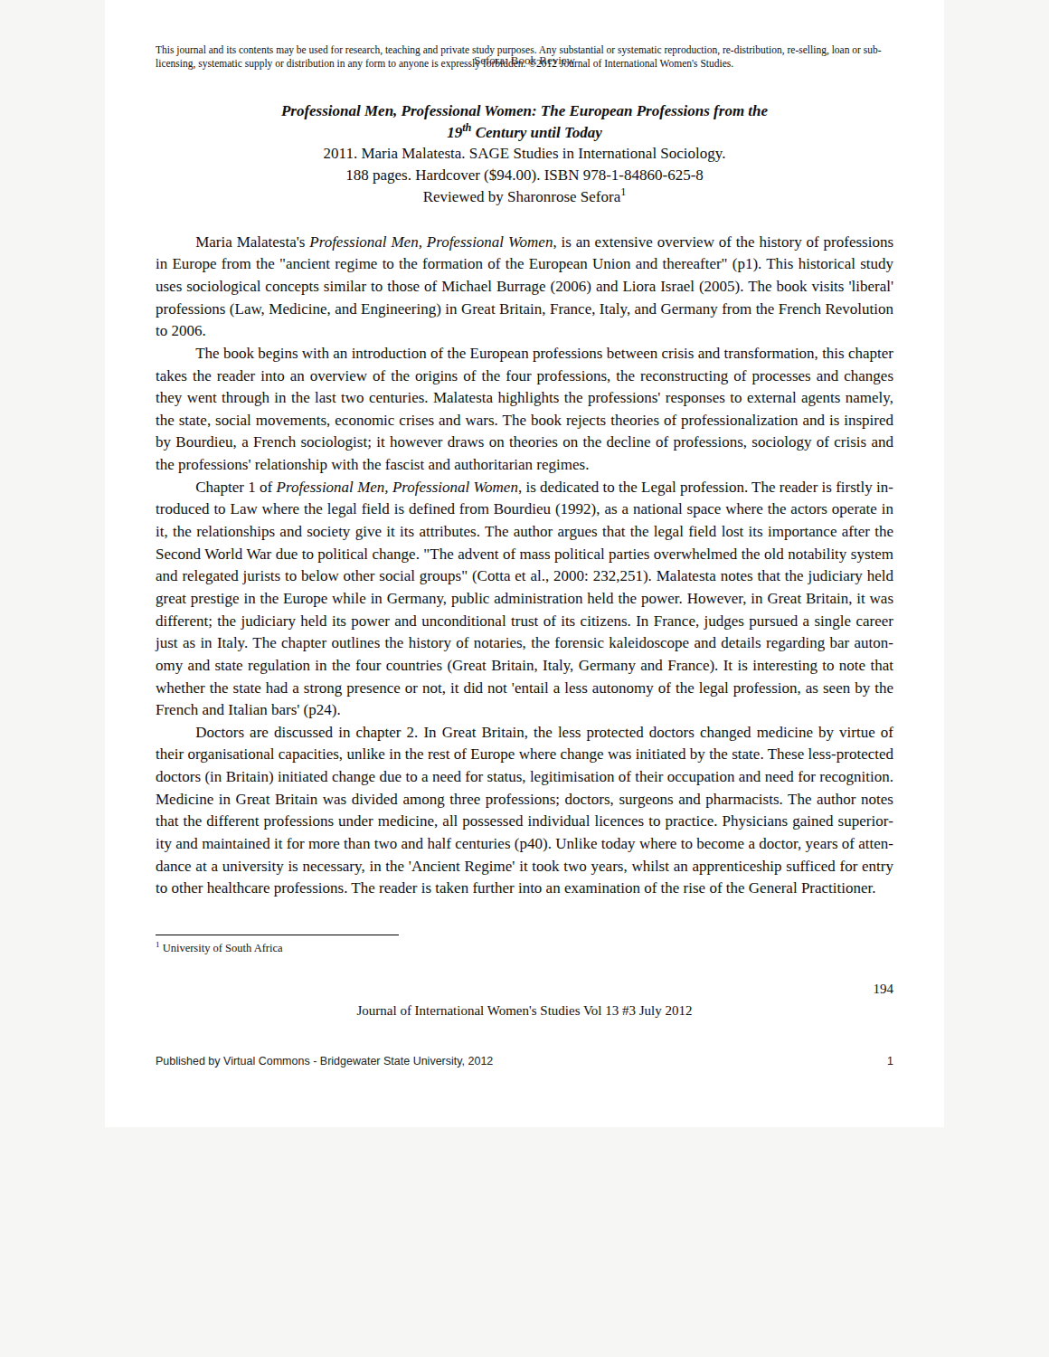This journal and its contents may be used for research, teaching and private study purposes. Any substantial or systematic reproduction, re-distribution, re-selling, loan or sub-licensing, systematic supply or distribution in any form to anyone is expressly forbidden. ©2012 Journal of International Women's Studies.
Sefora: Book Review
Professional Men, Professional Women: The European Professions from the 19th Century until Today 2011. Maria Malatesta. SAGE Studies in International Sociology. 188 pages. Hardcover ($94.00). ISBN 978-1-84860-625-8 Reviewed by Sharonrose Sefora1
Maria Malatesta's Professional Men, Professional Women, is an extensive overview of the history of professions in Europe from the "ancient regime to the formation of the European Union and thereafter" (p1). This historical study uses sociological concepts similar to those of Michael Burrage (2006) and Liora Israel (2005). The book visits 'liberal' professions (Law, Medicine, and Engineering) in Great Britain, France, Italy, and Germany from the French Revolution to 2006.
The book begins with an introduction of the European professions between crisis and transformation, this chapter takes the reader into an overview of the origins of the four professions, the reconstructing of processes and changes they went through in the last two centuries. Malatesta highlights the professions' responses to external agents namely, the state, social movements, economic crises and wars. The book rejects theories of professionalization and is inspired by Bourdieu, a French sociologist; it however draws on theories on the decline of professions, sociology of crisis and the professions' relationship with the fascist and authoritarian regimes.
Chapter 1 of Professional Men, Professional Women, is dedicated to the Legal profession. The reader is firstly introduced to Law where the legal field is defined from Bourdieu (1992), as a national space where the actors operate in it, the relationships and society give it its attributes. The author argues that the legal field lost its importance after the Second World War due to political change. "The advent of mass political parties overwhelmed the old notability system and relegated jurists to below other social groups" (Cotta et al., 2000: 232,251). Malatesta notes that the judiciary held great prestige in the Europe while in Germany, public administration held the power. However, in Great Britain, it was different; the judiciary held its power and unconditional trust of its citizens. In France, judges pursued a single career just as in Italy. The chapter outlines the history of notaries, the forensic kaleidoscope and details regarding bar autonomy and state regulation in the four countries (Great Britain, Italy, Germany and France). It is interesting to note that whether the state had a strong presence or not, it did not 'entail a less autonomy of the legal profession, as seen by the French and Italian bars' (p24).
Doctors are discussed in chapter 2. In Great Britain, the less protected doctors changed medicine by virtue of their organisational capacities, unlike in the rest of Europe where change was initiated by the state. These less-protected doctors (in Britain) initiated change due to a need for status, legitimisation of their occupation and need for recognition. Medicine in Great Britain was divided among three professions; doctors, surgeons and pharmacists. The author notes that the different professions under medicine, all possessed individual licences to practice. Physicians gained superiority and maintained it for more than two and half centuries (p40). Unlike today where to become a doctor, years of attendance at a university is necessary, in the 'Ancient Regime' it took two years, whilst an apprenticeship sufficed for entry to other healthcare professions. The reader is taken further into an examination of the rise of the General Practitioner.
1 University of South Africa
194
Journal of International Women's Studies Vol 13 #3 July 2012
Published by Virtual Commons - Bridgewater State University, 2012 1